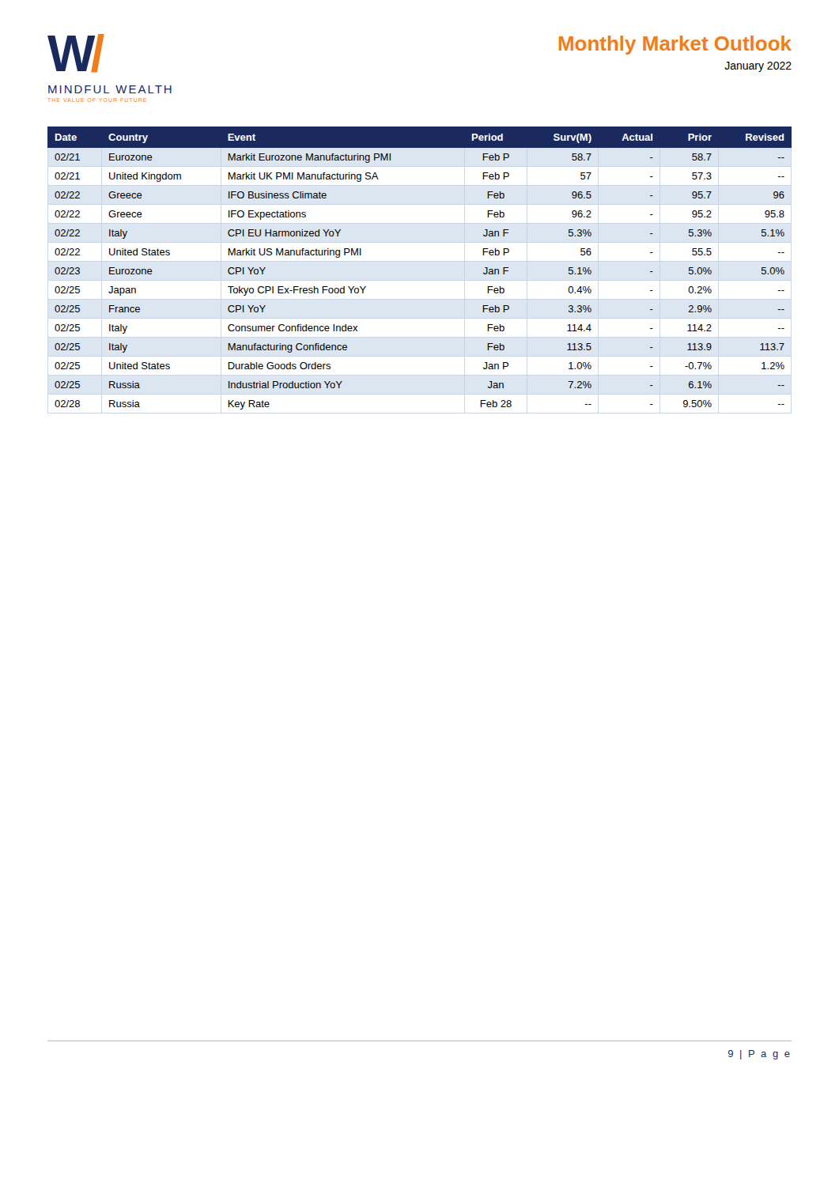W/
MINDFUL WEALTH
THE VALUE OF YOUR FUTURE
Monthly Market Outlook
January 2022
| Date | Country | Event | Period | Surv(M) | Actual | Prior | Revised |
| --- | --- | --- | --- | --- | --- | --- | --- |
| 02/21 | Eurozone | Markit Eurozone Manufacturing PMI | Feb P | 58.7 | - | 58.7 | -- |
| 02/21 | United Kingdom | Markit UK PMI Manufacturing SA | Feb P | 57 | - | 57.3 | -- |
| 02/22 | Greece | IFO Business Climate | Feb | 96.5 | - | 95.7 | 96 |
| 02/22 | Greece | IFO Expectations | Feb | 96.2 | - | 95.2 | 95.8 |
| 02/22 | Italy | CPI EU Harmonized YoY | Jan F | 5.3% | - | 5.3% | 5.1% |
| 02/22 | United States | Markit US Manufacturing PMI | Feb P | 56 | - | 55.5 | -- |
| 02/23 | Eurozone | CPI YoY | Jan F | 5.1% | - | 5.0% | 5.0% |
| 02/25 | Japan | Tokyo CPI Ex-Fresh Food YoY | Feb | 0.4% | - | 0.2% | -- |
| 02/25 | France | CPI YoY | Feb P | 3.3% | - | 2.9% | -- |
| 02/25 | Italy | Consumer Confidence Index | Feb | 114.4 | - | 114.2 | -- |
| 02/25 | Italy | Manufacturing Confidence | Feb | 113.5 | - | 113.9 | 113.7 |
| 02/25 | United States | Durable Goods Orders | Jan P | 1.0% | - | -0.7% | 1.2% |
| 02/25 | Russia | Industrial Production YoY | Jan | 7.2% | - | 6.1% | -- |
| 02/28 | Russia | Key Rate | Feb 28 | -- | - | 9.50% | -- |
9 | P a g e